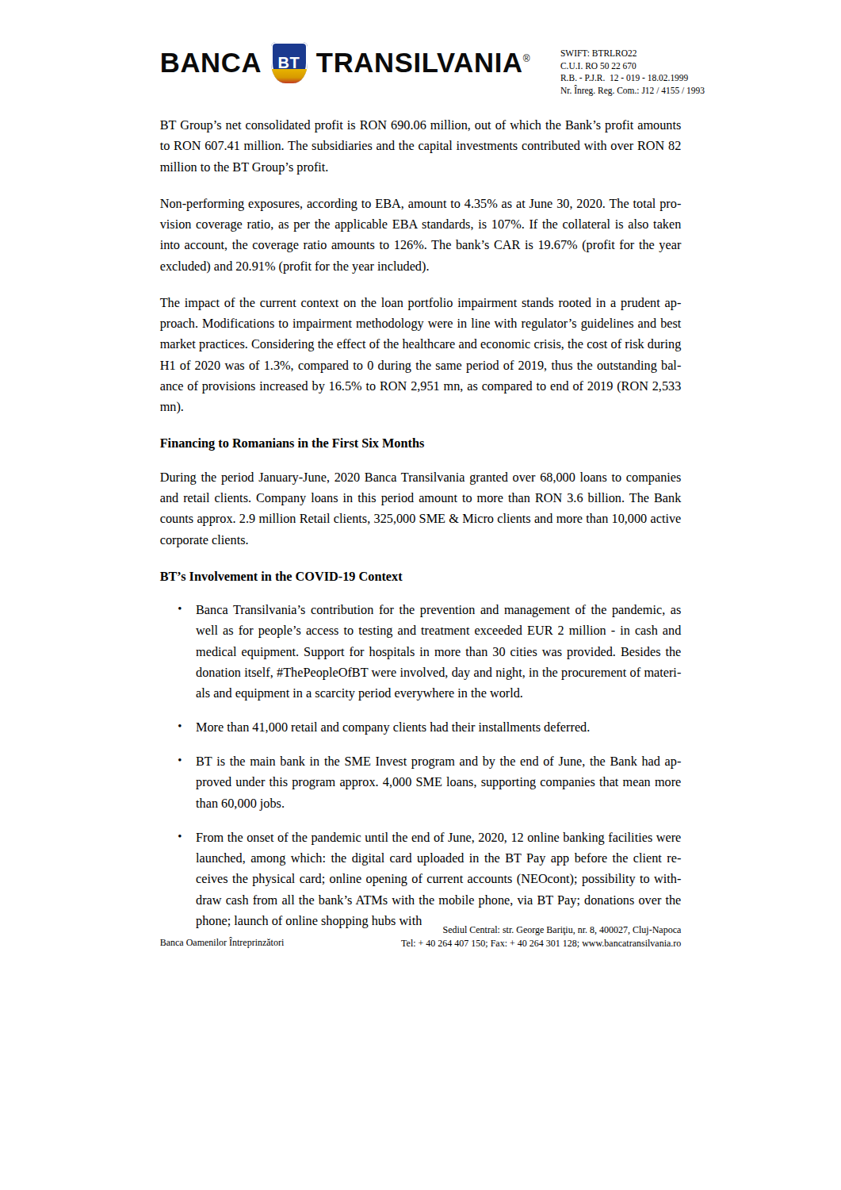BANCA BT TRANSILVANIA®
SWIFT: BTRLRO22
C.U.I. RO 50 22 670
R.B. - P.J.R. 12 - 019 - 18.02.1999
Nr. Înreg. Reg. Com.: J12 / 4155 / 1993
BT Group’s net consolidated profit is RON 690.06 million, out of which the Bank’s profit amounts to RON 607.41 million. The subsidiaries and the capital investments contributed with over RON 82 million to the BT Group’s profit.
Non-performing exposures, according to EBA, amount to 4.35% as at June 30, 2020. The total provision coverage ratio, as per the applicable EBA standards, is 107%. If the collateral is also taken into account, the coverage ratio amounts to 126%. The bank’s CAR is 19.67% (profit for the year excluded) and 20.91% (profit for the year included).
The impact of the current context on the loan portfolio impairment stands rooted in a prudent approach. Modifications to impairment methodology were in line with regulator’s guidelines and best market practices. Considering the effect of the healthcare and economic crisis, the cost of risk during H1 of 2020 was of 1.3%, compared to 0 during the same period of 2019, thus the outstanding balance of provisions increased by 16.5% to RON 2,951 mn, as compared to end of 2019 (RON 2,533 mn).
Financing to Romanians in the First Six Months
During the period January-June, 2020 Banca Transilvania granted over 68,000 loans to companies and retail clients. Company loans in this period amount to more than RON 3.6 billion. The Bank counts approx. 2.9 million Retail clients, 325,000 SME & Micro clients and more than 10,000 active corporate clients.
BT’s Involvement in the COVID-19 Context
Banca Transilvania’s contribution for the prevention and management of the pandemic, as well as for people’s access to testing and treatment exceeded EUR 2 million - in cash and medical equipment. Support for hospitals in more than 30 cities was provided. Besides the donation itself, #ThePeopleOfBT were involved, day and night, in the procurement of materials and equipment in a scarcity period everywhere in the world.
More than 41,000 retail and company clients had their installments deferred.
BT is the main bank in the SME Invest program and by the end of June, the Bank had approved under this program approx. 4,000 SME loans, supporting companies that mean more than 60,000 jobs.
From the onset of the pandemic until the end of June, 2020, 12 online banking facilities were launched, among which: the digital card uploaded in the BT Pay app before the client receives the physical card; online opening of current accounts (NEOcont); possibility to withdraw cash from all the bank’s ATMs with the mobile phone, via BT Pay; donations over the phone; launch of online shopping hubs with
Banca Oamenilor Întreprinzători
Sediul Central: str. George Bariţiu, nr. 8, 400027, Cluj-Napoca
Tel: + 40 264 407 150; Fax: + 40 264 301 128; www.bancatransilvania.ro